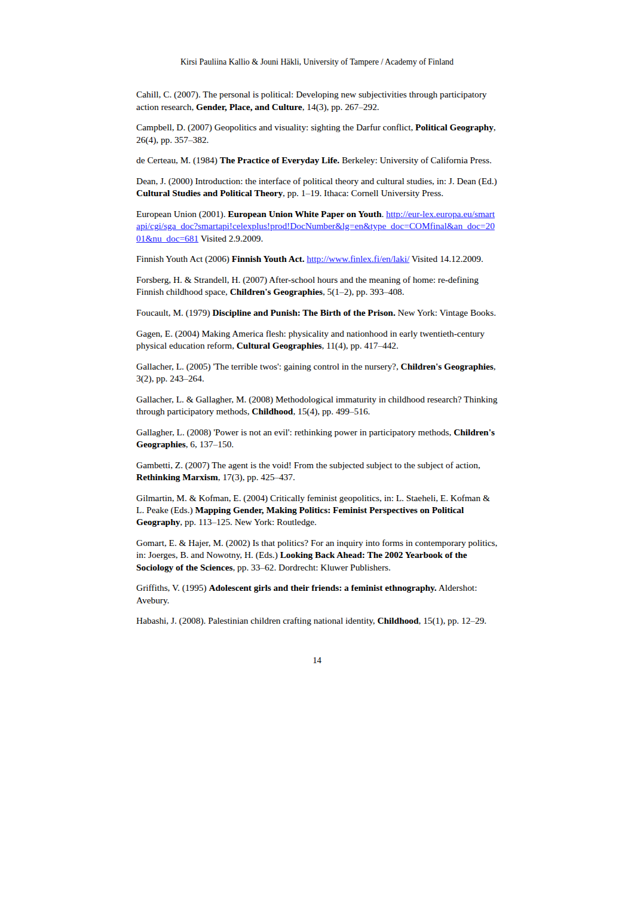Kirsi Pauliina Kallio & Jouni Häkli, University of Tampere / Academy of Finland
Cahill, C. (2007). The personal is political: Developing new subjectivities through participatory action research, Gender, Place, and Culture, 14(3), pp. 267–292.
Campbell, D. (2007) Geopolitics and visuality: sighting the Darfur conflict, Political Geography, 26(4), pp. 357–382.
de Certeau, M. (1984) The Practice of Everyday Life. Berkeley: University of California Press.
Dean, J. (2000) Introduction: the interface of political theory and cultural studies, in: J. Dean (Ed.) Cultural Studies and Political Theory, pp. 1–19. Ithaca: Cornell University Press.
European Union (2001). European Union White Paper on Youth. http://eur-lex.europa.eu/smartapi/cgi/sga_doc?smartapi!celexplus!prod!DocNumber&lg=en&type_doc=COMfinal&an_doc=2001&nu_doc=681 Visited 2.9.2009.
Finnish Youth Act (2006) Finnish Youth Act. http://www.finlex.fi/en/laki/ Visited 14.12.2009.
Forsberg, H. & Strandell, H. (2007) After-school hours and the meaning of home: re-defining Finnish childhood space, Children's Geographies, 5(1–2), pp. 393–408.
Foucault, M. (1979) Discipline and Punish: The Birth of the Prison. New York: Vintage Books.
Gagen, E. (2004) Making America flesh: physicality and nationhood in early twentieth-century physical education reform, Cultural Geographies, 11(4), pp. 417–442.
Gallacher, L. (2005) 'The terrible twos': gaining control in the nursery?, Children's Geographies, 3(2), pp. 243–264.
Gallacher, L. & Gallagher, M. (2008) Methodological immaturity in childhood research? Thinking through participatory methods, Childhood, 15(4), pp. 499–516.
Gallagher, L. (2008) 'Power is not an evil': rethinking power in participatory methods, Children's Geographies, 6, 137–150.
Gambetti, Z. (2007) The agent is the void! From the subjected subject to the subject of action, Rethinking Marxism, 17(3), pp. 425–437.
Gilmartin, M. & Kofman, E. (2004) Critically feminist geopolitics, in: L. Staeheli, E. Kofman & L. Peake (Eds.) Mapping Gender, Making Politics: Feminist Perspectives on Political Geography, pp. 113–125. New York: Routledge.
Gomart, E. & Hajer, M. (2002) Is that politics? For an inquiry into forms in contemporary politics, in: Joerges, B. and Nowotny, H. (Eds.) Looking Back Ahead: The 2002 Yearbook of the Sociology of the Sciences, pp. 33–62. Dordrecht: Kluwer Publishers.
Griffiths, V. (1995) Adolescent girls and their friends: a feminist ethnography. Aldershot: Avebury.
Habashi, J. (2008). Palestinian children crafting national identity, Childhood, 15(1), pp. 12–29.
14